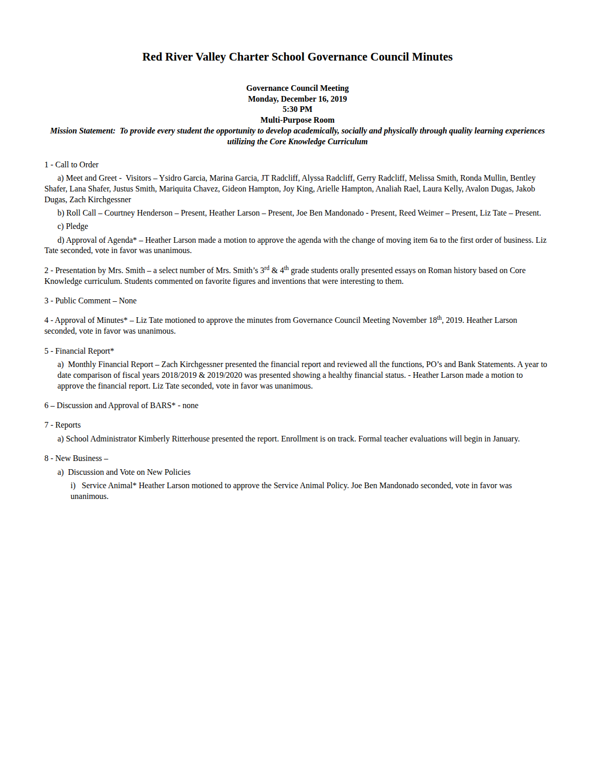Red River Valley Charter School Governance Council Minutes
Governance Council Meeting
Monday, December 16, 2019
5:30 PM
Multi-Purpose Room
Mission Statement: To provide every student the opportunity to develop academically, socially and physically through quality learning experiences utilizing the Core Knowledge Curriculum
1 - Call to Order
a) Meet and Greet - Visitors – Ysidro Garcia, Marina Garcia, JT Radcliff, Alyssa Radcliff, Gerry Radcliff, Melissa Smith, Ronda Mullin, Bentley Shafer, Lana Shafer, Justus Smith, Mariquita Chavez, Gideon Hampton, Joy King, Arielle Hampton, Analiah Rael, Laura Kelly, Avalon Dugas, Jakob Dugas, Zach Kirchgessner
b) Roll Call – Courtney Henderson – Present, Heather Larson – Present, Joe Ben Mandonado - Present, Reed Weimer – Present, Liz Tate – Present.
c) Pledge
d) Approval of Agenda* – Heather Larson made a motion to approve the agenda with the change of moving item 6a to the first order of business. Liz Tate seconded, vote in favor was unanimous.
2 - Presentation by Mrs. Smith – a select number of Mrs. Smith’s 3rd & 4th grade students orally presented essays on Roman history based on Core Knowledge curriculum. Students commented on favorite figures and inventions that were interesting to them.
3 - Public Comment – None
4 - Approval of Minutes* – Liz Tate motioned to approve the minutes from Governance Council Meeting November 18th, 2019. Heather Larson seconded, vote in favor was unanimous.
5 - Financial Report*
a) Monthly Financial Report – Zach Kirchgessner presented the financial report and reviewed all the functions, PO’s and Bank Statements. A year to date comparison of fiscal years 2018/2019 & 2019/2020 was presented showing a healthy financial status. - Heather Larson made a motion to approve the financial report. Liz Tate seconded, vote in favor was unanimous.
6 – Discussion and Approval of BARS* - none
7 - Reports
a) School Administrator Kimberly Ritterhouse presented the report. Enrollment is on track. Formal teacher evaluations will begin in January.
8 - New Business –
a) Discussion and Vote on New Policies
i) Service Animal* Heather Larson motioned to approve the Service Animal Policy. Joe Ben Mandonado seconded, vote in favor was unanimous.